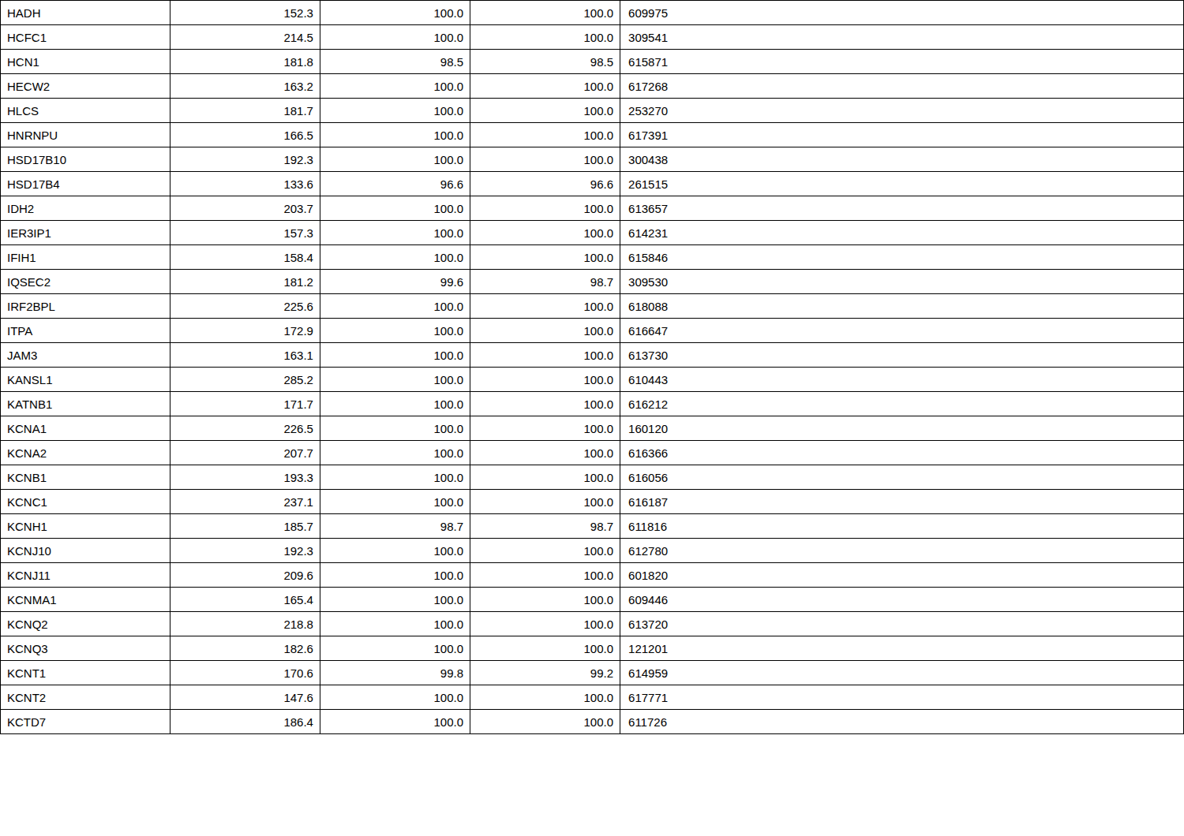| HADH | 152.3 | 100.0 | 100.0 | 609975 |
| HCFC1 | 214.5 | 100.0 | 100.0 | 309541 |
| HCN1 | 181.8 | 98.5 | 98.5 | 615871 |
| HECW2 | 163.2 | 100.0 | 100.0 | 617268 |
| HLCS | 181.7 | 100.0 | 100.0 | 253270 |
| HNRNPU | 166.5 | 100.0 | 100.0 | 617391 |
| HSD17B10 | 192.3 | 100.0 | 100.0 | 300438 |
| HSD17B4 | 133.6 | 96.6 | 96.6 | 261515 |
| IDH2 | 203.7 | 100.0 | 100.0 | 613657 |
| IER3IP1 | 157.3 | 100.0 | 100.0 | 614231 |
| IFIH1 | 158.4 | 100.0 | 100.0 | 615846 |
| IQSEC2 | 181.2 | 99.6 | 98.7 | 309530 |
| IRF2BPL | 225.6 | 100.0 | 100.0 | 618088 |
| ITPA | 172.9 | 100.0 | 100.0 | 616647 |
| JAM3 | 163.1 | 100.0 | 100.0 | 613730 |
| KANSL1 | 285.2 | 100.0 | 100.0 | 610443 |
| KATNB1 | 171.7 | 100.0 | 100.0 | 616212 |
| KCNA1 | 226.5 | 100.0 | 100.0 | 160120 |
| KCNA2 | 207.7 | 100.0 | 100.0 | 616366 |
| KCNB1 | 193.3 | 100.0 | 100.0 | 616056 |
| KCNC1 | 237.1 | 100.0 | 100.0 | 616187 |
| KCNH1 | 185.7 | 98.7 | 98.7 | 611816 |
| KCNJ10 | 192.3 | 100.0 | 100.0 | 612780 |
| KCNJ11 | 209.6 | 100.0 | 100.0 | 601820 |
| KCNMA1 | 165.4 | 100.0 | 100.0 | 609446 |
| KCNQ2 | 218.8 | 100.0 | 100.0 | 613720 |
| KCNQ3 | 182.6 | 100.0 | 100.0 | 121201 |
| KCNT1 | 170.6 | 99.8 | 99.2 | 614959 |
| KCNT2 | 147.6 | 100.0 | 100.0 | 617771 |
| KCTD7 | 186.4 | 100.0 | 100.0 | 611726 |